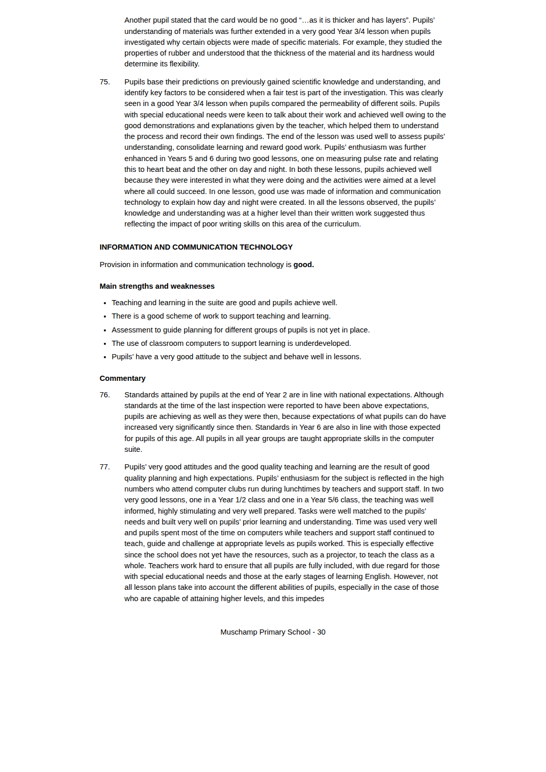Another pupil stated that the card would be no good “…as it is thicker and has layers”. Pupils’ understanding of materials was further extended in a very good Year 3/4 lesson when pupils investigated why certain objects were made of specific materials. For example, they studied the properties of rubber and understood that the thickness of the material and its hardness would determine its flexibility.
75.
Pupils base their predictions on previously gained scientific knowledge and understanding, and identify key factors to be considered when a fair test is part of the investigation. This was clearly seen in a good Year 3/4 lesson when pupils compared the permeability of different soils. Pupils with special educational needs were keen to talk about their work and achieved well owing to the good demonstrations and explanations given by the teacher, which helped them to understand the process and record their own findings. The end of the lesson was used well to assess pupils’ understanding, consolidate learning and reward good work. Pupils’ enthusiasm was further enhanced in Years 5 and 6 during two good lessons, one on measuring pulse rate and relating this to heart beat and the other on day and night. In both these lessons, pupils achieved well because they were interested in what they were doing and the activities were aimed at a level where all could succeed. In one lesson, good use was made of information and communication technology to explain how day and night were created. In all the lessons observed, the pupils’ knowledge and understanding was at a higher level than their written work suggested thus reflecting the impact of poor writing skills on this area of the curriculum.
Information and Communication Technology
Provision in information and communication technology is good.
Main strengths and weaknesses
Teaching and learning in the suite are good and pupils achieve well.
There is a good scheme of work to support teaching and learning.
Assessment to guide planning for different groups of pupils is not yet in place.
The use of classroom computers to support learning is underdeveloped.
Pupils’ have a very good attitude to the subject and behave well in lessons.
Commentary
76.
Standards attained by pupils at the end of Year 2 are in line with national expectations. Although standards at the time of the last inspection were reported to have been above expectations, pupils are achieving as well as they were then, because expectations of what pupils can do have increased very significantly since then. Standards in Year 6 are also in line with those expected for pupils of this age. All pupils in all year groups are taught appropriate skills in the computer suite.
77.
Pupils’ very good attitudes and the good quality teaching and learning are the result of good quality planning and high expectations. Pupils’ enthusiasm for the subject is reflected in the high numbers who attend computer clubs run during lunchtimes by teachers and support staff. In two very good lessons, one in a Year 1/2 class and one in a Year 5/6 class, the teaching was well informed, highly stimulating and very well prepared. Tasks were well matched to the pupils’ needs and built very well on pupils’ prior learning and understanding. Time was used very well and pupils spent most of the time on computers while teachers and support staff continued to teach, guide and challenge at appropriate levels as pupils worked. This is especially effective since the school does not yet have the resources, such as a projector, to teach the class as a whole. Teachers work hard to ensure that all pupils are fully included, with due regard for those with special educational needs and those at the early stages of learning English. However, not all lesson plans take into account the different abilities of pupils, especially in the case of those who are capable of attaining higher levels, and this impedes
Muschamp Primary School - 30